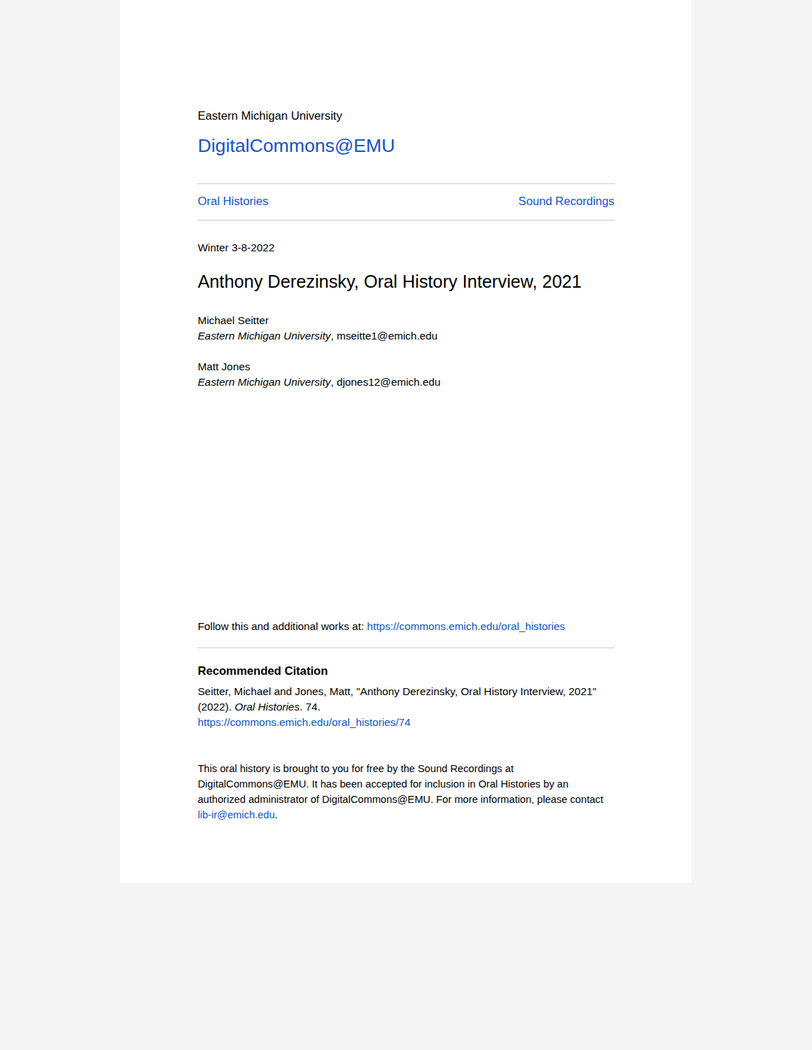Eastern Michigan University
DigitalCommons@EMU
Oral Histories Sound Recordings
Winter 3-8-2022
Anthony Derezinsky, Oral History Interview, 2021
Michael Seitter
Eastern Michigan University, mseitte1@emich.edu
Matt Jones
Eastern Michigan University, djones12@emich.edu
Follow this and additional works at: https://commons.emich.edu/oral_histories
Recommended Citation
Seitter, Michael and Jones, Matt, "Anthony Derezinsky, Oral History Interview, 2021" (2022). Oral Histories. 74.
https://commons.emich.edu/oral_histories/74
This oral history is brought to you for free by the Sound Recordings at DigitalCommons@EMU. It has been accepted for inclusion in Oral Histories by an authorized administrator of DigitalCommons@EMU. For more information, please contact lib-ir@emich.edu.